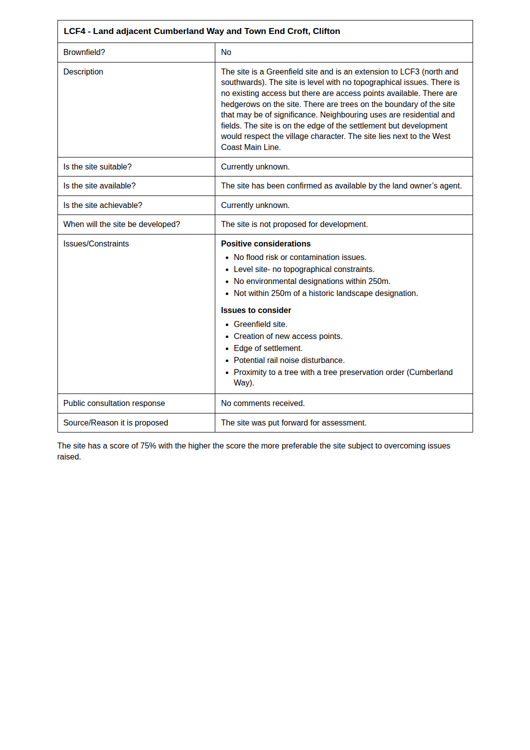LCF4 - Land adjacent Cumberland Way and Town End Croft, Clifton
| Brownfield? | No |
| Description | The site is a Greenfield site and is an extension to LCF3 (north and southwards). The site is level with no topographical issues. There is no existing access but there are access points available. There are hedgerows on the site. There are trees on the boundary of the site that may be of significance. Neighbouring uses are residential and fields. The site is on the edge of the settlement but development would respect the village character. The site lies next to the West Coast Main Line. |
| Is the site suitable? | Currently unknown. |
| Is the site available? | The site has been confirmed as available by the land owner’s agent. |
| Is the site achievable? | Currently unknown. |
| When will the site be developed? | The site is not proposed for development. |
| Issues/Constraints | Positive considerations No flood risk or contamination issues. Level site- no topographical constraints. No environmental designations within 250m. Not within 250m of a historic landscape designation. Issues to consider Greenfield site. Creation of new access points. Edge of settlement. Potential rail noise disturbance. Proximity to a tree with a tree preservation order (Cumberland Way). |
| Public consultation response | No comments received. |
| Source/Reason it is proposed | The site was put forward for assessment. |
The site has a score of 75% with the higher the score the more preferable the site subject to overcoming issues raised.